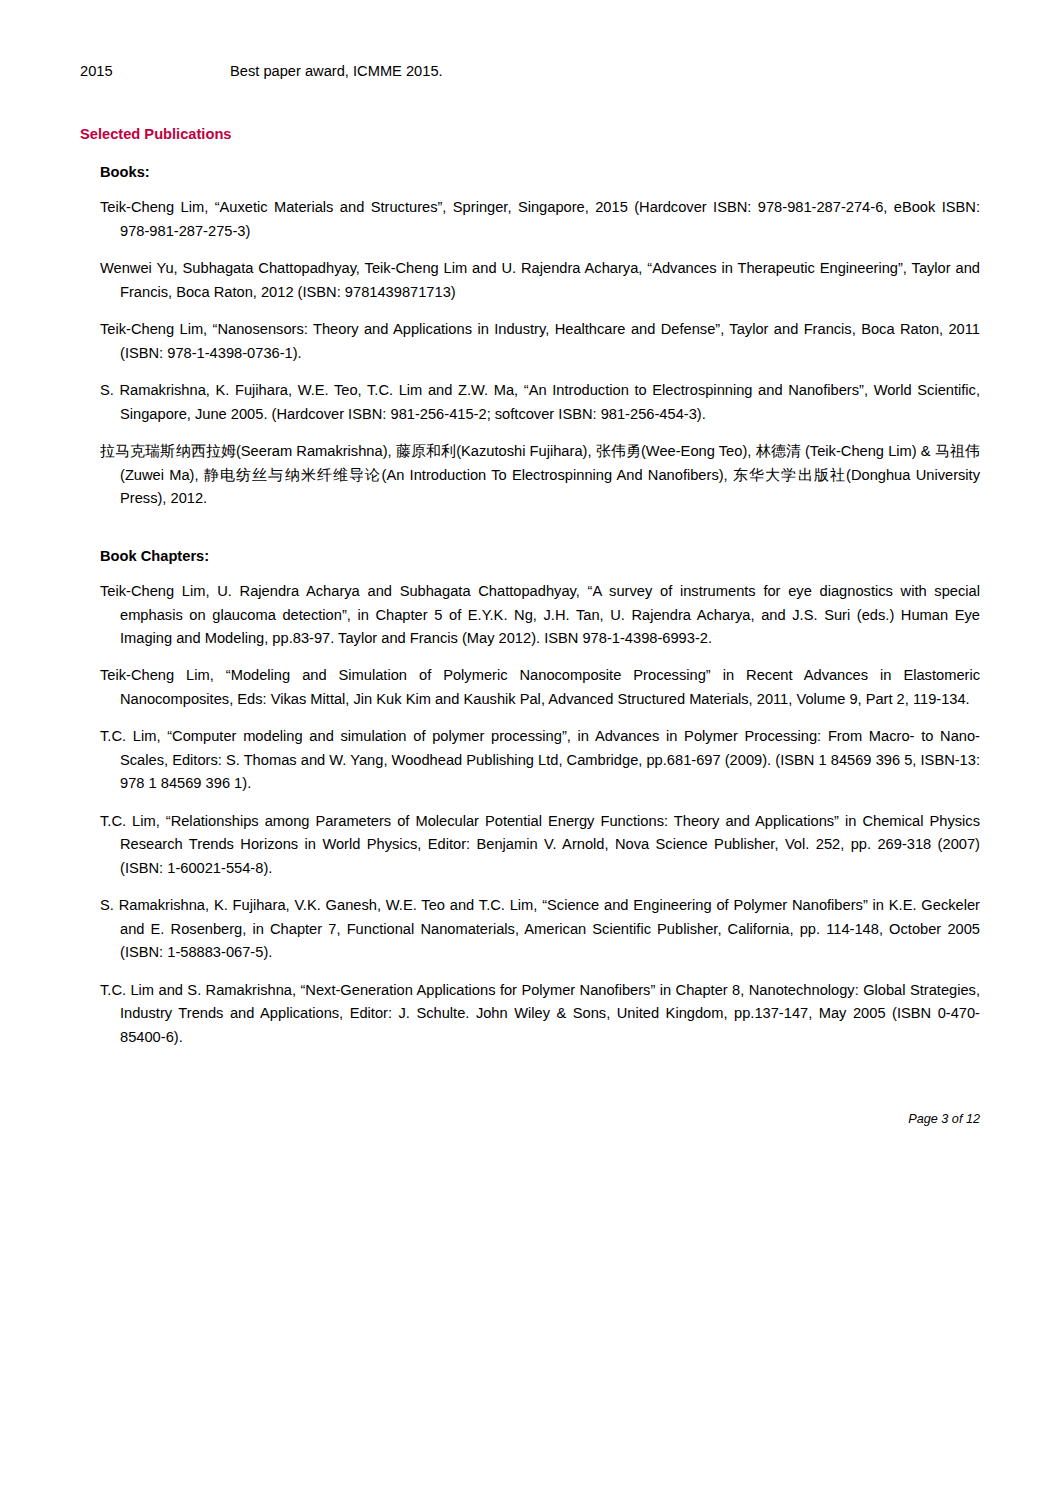2015
Best paper award, ICMME 2015.
Selected Publications
Books:
Teik-Cheng Lim, “Auxetic Materials and Structures”, Springer, Singapore, 2015 (Hardcover ISBN: 978-981-287-274-6, eBook ISBN: 978-981-287-275-3)
Wenwei Yu, Subhagata Chattopadhyay, Teik-Cheng Lim and U. Rajendra Acharya, “Advances in Therapeutic Engineering”, Taylor and Francis, Boca Raton, 2012 (ISBN: 9781439871713)
Teik-Cheng Lim, “Nanosensors: Theory and Applications in Industry, Healthcare and Defense”, Taylor and Francis, Boca Raton, 2011 (ISBN: 978-1-4398-0736-1).
S. Ramakrishna, K. Fujihara, W.E. Teo, T.C. Lim and Z.W. Ma, “An Introduction to Electrospinning and Nanofibers”, World Scientific, Singapore, June 2005. (Hardcover ISBN: 981-256-415-2; softcover ISBN: 981-256-454-3).
拉马克瑞斯纳西拉姆(Seeram Ramakrishna), 藤原和利(Kazutoshi Fujihara), 张伟勇(Wee-Eong Teo), 林德清 (Teik-Cheng Lim) & 马祖伟(Zuwei Ma), 静电纺丝与纳米纤维导论(An Introduction To Electrospinning And Nanofibers), 东华大学出版社(Donghua University Press), 2012.
Book Chapters:
Teik-Cheng Lim, U. Rajendra Acharya and Subhagata Chattopadhyay, “A survey of instruments for eye diagnostics with special emphasis on glaucoma detection”, in Chapter 5 of E.Y.K. Ng, J.H. Tan, U. Rajendra Acharya, and J.S. Suri (eds.) Human Eye Imaging and Modeling, pp.83-97. Taylor and Francis (May 2012). ISBN 978-1-4398-6993-2.
Teik-Cheng Lim, “Modeling and Simulation of Polymeric Nanocomposite Processing” in Recent Advances in Elastomeric Nanocomposites, Eds: Vikas Mittal, Jin Kuk Kim and Kaushik Pal, Advanced Structured Materials, 2011, Volume 9, Part 2, 119-134.
T.C. Lim, “Computer modeling and simulation of polymer processing”, in Advances in Polymer Processing: From Macro- to Nano- Scales, Editors: S. Thomas and W. Yang, Woodhead Publishing Ltd, Cambridge, pp.681-697 (2009). (ISBN 1 84569 396 5, ISBN-13: 978 1 84569 396 1).
T.C. Lim, “Relationships among Parameters of Molecular Potential Energy Functions: Theory and Applications” in Chemical Physics Research Trends Horizons in World Physics, Editor: Benjamin V. Arnold, Nova Science Publisher, Vol. 252, pp. 269-318 (2007) (ISBN: 1-60021-554-8).
S. Ramakrishna, K. Fujihara, V.K. Ganesh, W.E. Teo and T.C. Lim, “Science and Engineering of Polymer Nanofibers” in K.E. Geckeler and E. Rosenberg, in Chapter 7, Functional Nanomaterials, American Scientific Publisher, California, pp. 114-148, October 2005 (ISBN: 1-58883-067-5).
T.C. Lim and S. Ramakrishna, “Next-Generation Applications for Polymer Nanofibers” in Chapter 8, Nanotechnology: Global Strategies, Industry Trends and Applications, Editor: J. Schulte. John Wiley & Sons, United Kingdom, pp.137-147, May 2005 (ISBN 0-470-85400-6).
Page 3 of 12